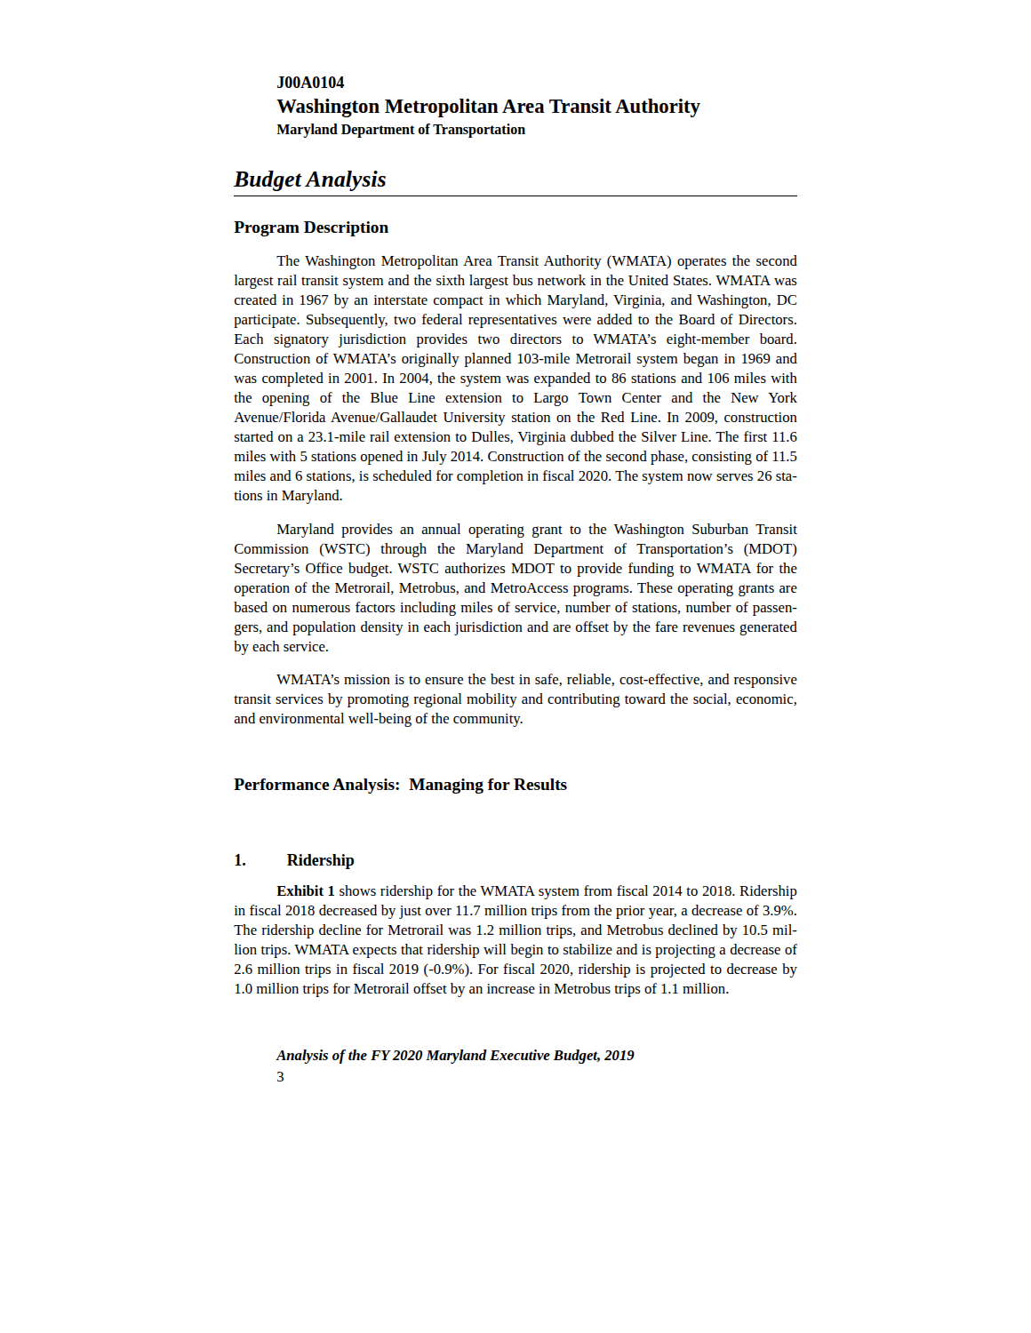J00A0104
Washington Metropolitan Area Transit Authority
Maryland Department of Transportation
Budget Analysis
Program Description
The Washington Metropolitan Area Transit Authority (WMATA) operates the second largest rail transit system and the sixth largest bus network in the United States. WMATA was created in 1967 by an interstate compact in which Maryland, Virginia, and Washington, DC participate. Subsequently, two federal representatives were added to the Board of Directors. Each signatory jurisdiction provides two directors to WMATA’s eight-member board. Construction of WMATA’s originally planned 103-mile Metrorail system began in 1969 and was completed in 2001. In 2004, the system was expanded to 86 stations and 106 miles with the opening of the Blue Line extension to Largo Town Center and the New York Avenue/Florida Avenue/Gallaudet University station on the Red Line. In 2009, construction started on a 23.1-mile rail extension to Dulles, Virginia dubbed the Silver Line. The first 11.6 miles with 5 stations opened in July 2014. Construction of the second phase, consisting of 11.5 miles and 6 stations, is scheduled for completion in fiscal 2020. The system now serves 26 stations in Maryland.
Maryland provides an annual operating grant to the Washington Suburban Transit Commission (WSTC) through the Maryland Department of Transportation’s (MDOT) Secretary’s Office budget. WSTC authorizes MDOT to provide funding to WMATA for the operation of the Metrorail, Metrobus, and MetroAccess programs. These operating grants are based on numerous factors including miles of service, number of stations, number of passengers, and population density in each jurisdiction and are offset by the fare revenues generated by each service.
WMATA’s mission is to ensure the best in safe, reliable, cost-effective, and responsive transit services by promoting regional mobility and contributing toward the social, economic, and environmental well-being of the community.
Performance Analysis: Managing for Results
1. Ridership
Exhibit 1 shows ridership for the WMATA system from fiscal 2014 to 2018. Ridership in fiscal 2018 decreased by just over 11.7 million trips from the prior year, a decrease of 3.9%. The ridership decline for Metrorail was 1.2 million trips, and Metrobus declined by 10.5 million trips. WMATA expects that ridership will begin to stabilize and is projecting a decrease of 2.6 million trips in fiscal 2019 (-0.9%). For fiscal 2020, ridership is projected to decrease by 1.0 million trips for Metrorail offset by an increase in Metrobus trips of 1.1 million.
Analysis of the FY 2020 Maryland Executive Budget, 2019
3